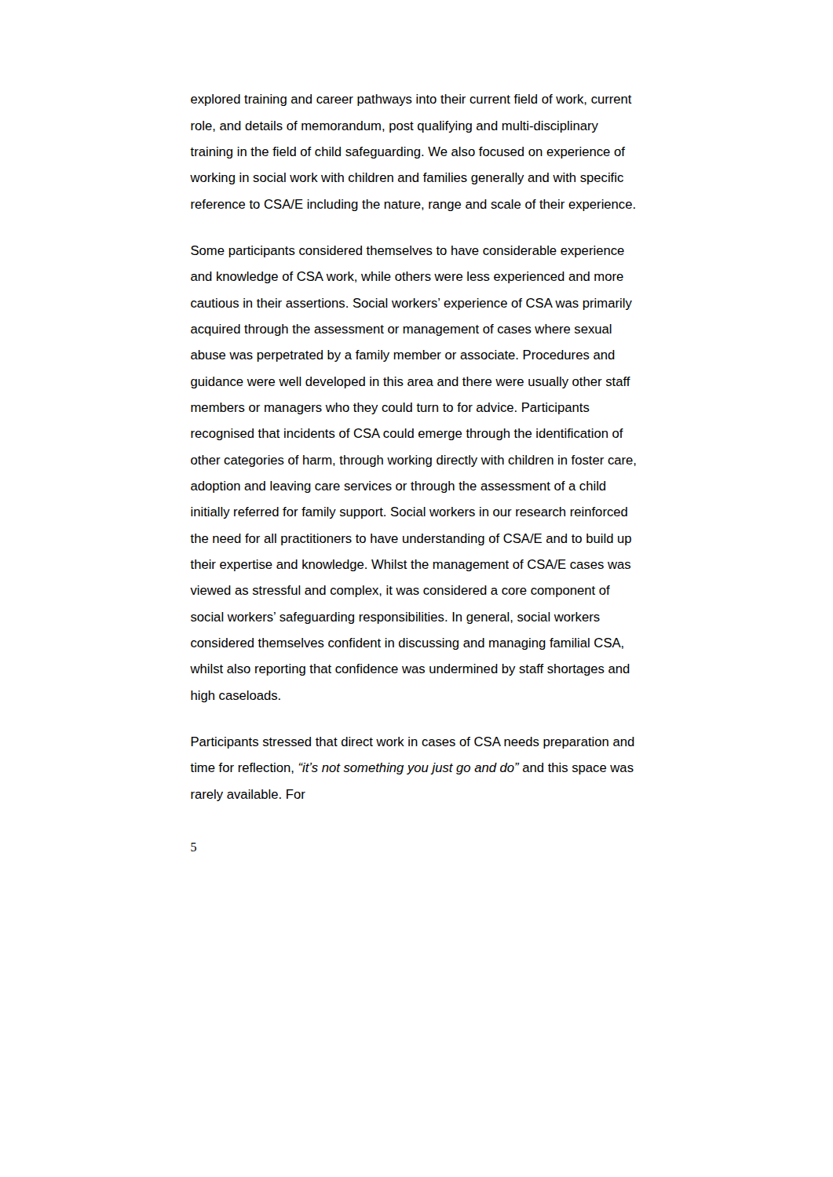explored training and career pathways into their current field of work, current role, and details of memorandum, post qualifying and multi-disciplinary training in the field of child safeguarding. We also focused on experience of working in social work with children and families generally and with specific reference to CSA/E including the nature, range and scale of their experience.
Some participants considered themselves to have considerable experience and knowledge of CSA work, while others were less experienced and more cautious in their assertions. Social workers’ experience of CSA was primarily acquired through the assessment or management of cases where sexual abuse was perpetrated by a family member or associate. Procedures and guidance were well developed in this area and there were usually other staff members or managers who they could turn to for advice. Participants recognised that incidents of CSA could emerge through the identification of other categories of harm, through working directly with children in foster care, adoption and leaving care services or through the assessment of a child initially referred for family support. Social workers in our research reinforced the need for all practitioners to have understanding of CSA/E and to build up their expertise and knowledge. Whilst the management of CSA/E cases was viewed as stressful and complex, it was considered a core component of social workers’ safeguarding responsibilities. In general, social workers considered themselves confident in discussing and managing familial CSA, whilst also reporting that confidence was undermined by staff shortages and high caseloads.
Participants stressed that direct work in cases of CSA needs preparation and time for reflection, “it’s not something you just go and do” and this space was rarely available. For
5